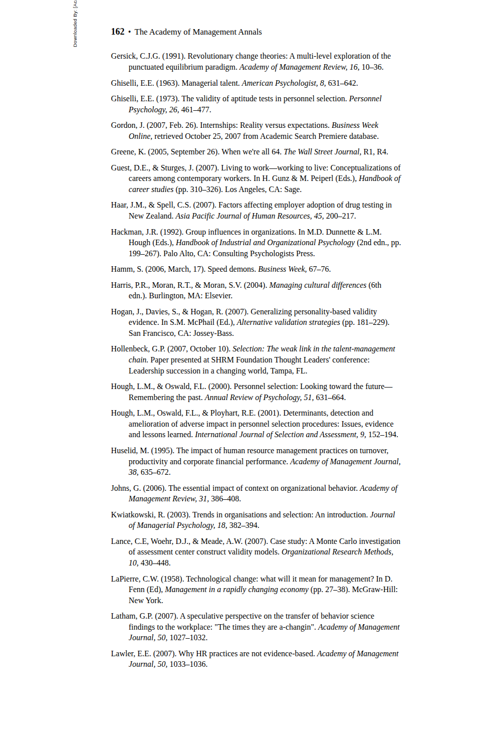Downloaded By: [Academy of Management] At: 20:40 4 August 2008
162•The Academy of Management Annals
Gersick, C.J.G. (1991). Revolutionary change theories: A multi-level exploration of the punctuated equilibrium paradigm. Academy of Management Review, 16, 10–36.
Ghiselli, E.E. (1963). Managerial talent. American Psychologist, 8, 631–642.
Ghiselli, E.E. (1973). The validity of aptitude tests in personnel selection. Personnel Psychology, 26, 461–477.
Gordon, J. (2007, Feb. 26). Internships: Reality versus expectations. Business Week Online, retrieved October 25, 2007 from Academic Search Premiere database.
Greene, K. (2005, September 26). When we're all 64. The Wall Street Journal, R1, R4.
Guest, D.E., & Sturges, J. (2007). Living to work—working to live: Conceptualizations of careers among contemporary workers. In H. Gunz & M. Peiperl (Eds.), Handbook of career studies (pp. 310–326). Los Angeles, CA: Sage.
Haar, J.M., & Spell, C.S. (2007). Factors affecting employer adoption of drug testing in New Zealand. Asia Pacific Journal of Human Resources, 45, 200–217.
Hackman, J.R. (1992). Group influences in organizations. In M.D. Dunnette & L.M. Hough (Eds.), Handbook of Industrial and Organizational Psychology (2nd edn., pp. 199–267). Palo Alto, CA: Consulting Psychologists Press.
Hamm, S. (2006, March, 17). Speed demons. Business Week, 67–76.
Harris, P.R., Moran, R.T., & Moran, S.V. (2004). Managing cultural differences (6th edn.). Burlington, MA: Elsevier.
Hogan, J., Davies, S., & Hogan, R. (2007). Generalizing personality-based validity evidence. In S.M. McPhail (Ed.), Alternative validation strategies (pp. 181–229). San Francisco, CA: Jossey-Bass.
Hollenbeck, G.P. (2007, October 10). Selection: The weak link in the talent-management chain. Paper presented at SHRM Foundation Thought Leaders' conference: Leadership succession in a changing world, Tampa, FL.
Hough, L.M., & Oswald, F.L. (2000). Personnel selection: Looking toward the future—Remembering the past. Annual Review of Psychology, 51, 631–664.
Hough, L.M., Oswald, F.L., & Ployhart, R.E. (2001). Determinants, detection and amelioration of adverse impact in personnel selection procedures: Issues, evidence and lessons learned. International Journal of Selection and Assessment, 9, 152–194.
Huselid, M. (1995). The impact of human resource management practices on turnover, productivity and corporate financial performance. Academy of Management Journal, 38, 635–672.
Johns, G. (2006). The essential impact of context on organizational behavior. Academy of Management Review, 31, 386–408.
Kwiatkowski, R. (2003). Trends in organisations and selection: An introduction. Journal of Managerial Psychology, 18, 382–394.
Lance, C.E, Woehr, D.J., & Meade, A.W. (2007). Case study: A Monte Carlo investigation of assessment center construct validity models. Organizational Research Methods, 10, 430–448.
LaPierre, C.W. (1958). Technological change: what will it mean for management? In D. Fenn (Ed), Management in a rapidly changing economy (pp. 27–38). McGraw-Hill: New York.
Latham, G.P. (2007). A speculative perspective on the transfer of behavior science findings to the workplace: "The times they are a-changin". Academy of Management Journal, 50, 1027–1032.
Lawler, E.E. (2007). Why HR practices are not evidence-based. Academy of Management Journal, 50, 1033–1036.